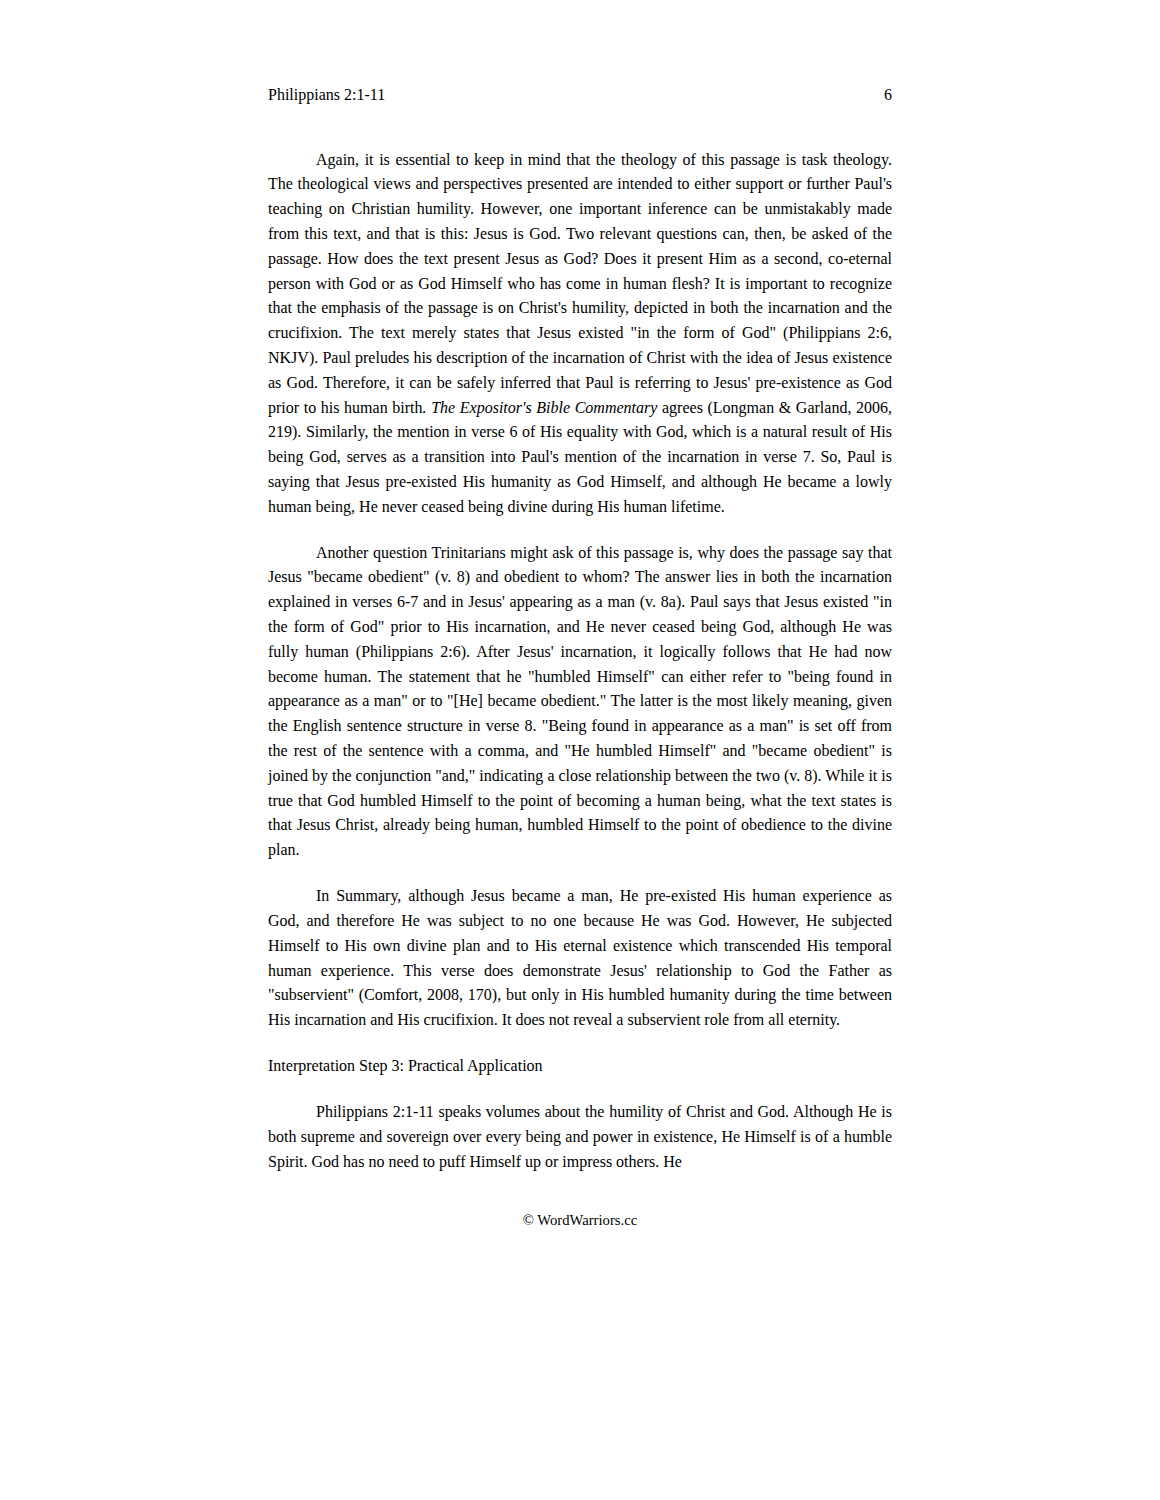Philippians 2:1-11
6
Again, it is essential to keep in mind that the theology of this passage is task theology. The theological views and perspectives presented are intended to either support or further Paul's teaching on Christian humility. However, one important inference can be unmistakably made from this text, and that is this: Jesus is God. Two relevant questions can, then, be asked of the passage. How does the text present Jesus as God? Does it present Him as a second, co-eternal person with God or as God Himself who has come in human flesh? It is important to recognize that the emphasis of the passage is on Christ's humility, depicted in both the incarnation and the crucifixion. The text merely states that Jesus existed "in the form of God" (Philippians 2:6, NKJV). Paul preludes his description of the incarnation of Christ with the idea of Jesus existence as God. Therefore, it can be safely inferred that Paul is referring to Jesus' pre-existence as God prior to his human birth. The Expositor's Bible Commentary agrees (Longman & Garland, 2006, 219). Similarly, the mention in verse 6 of His equality with God, which is a natural result of His being God, serves as a transition into Paul's mention of the incarnation in verse 7. So, Paul is saying that Jesus pre-existed His humanity as God Himself, and although He became a lowly human being, He never ceased being divine during His human lifetime.
Another question Trinitarians might ask of this passage is, why does the passage say that Jesus "became obedient" (v. 8) and obedient to whom? The answer lies in both the incarnation explained in verses 6-7 and in Jesus' appearing as a man (v. 8a). Paul says that Jesus existed "in the form of God" prior to His incarnation, and He never ceased being God, although He was fully human (Philippians 2:6). After Jesus' incarnation, it logically follows that He had now become human. The statement that he "humbled Himself" can either refer to "being found in appearance as a man" or to "[He] became obedient." The latter is the most likely meaning, given the English sentence structure in verse 8. "Being found in appearance as a man" is set off from the rest of the sentence with a comma, and "He humbled Himself" and "became obedient" is joined by the conjunction "and," indicating a close relationship between the two (v. 8). While it is true that God humbled Himself to the point of becoming a human being, what the text states is that Jesus Christ, already being human, humbled Himself to the point of obedience to the divine plan.
In Summary, although Jesus became a man, He pre-existed His human experience as God, and therefore He was subject to no one because He was God. However, He subjected Himself to His own divine plan and to His eternal existence which transcended His temporal human experience. This verse does demonstrate Jesus' relationship to God the Father as "subservient" (Comfort, 2008, 170), but only in His humbled humanity during the time between His incarnation and His crucifixion. It does not reveal a subservient role from all eternity.
Interpretation Step 3: Practical Application
Philippians 2:1-11 speaks volumes about the humility of Christ and God. Although He is both supreme and sovereign over every being and power in existence, He Himself is of a humble Spirit. God has no need to puff Himself up or impress others. He
© WordWarriors.cc